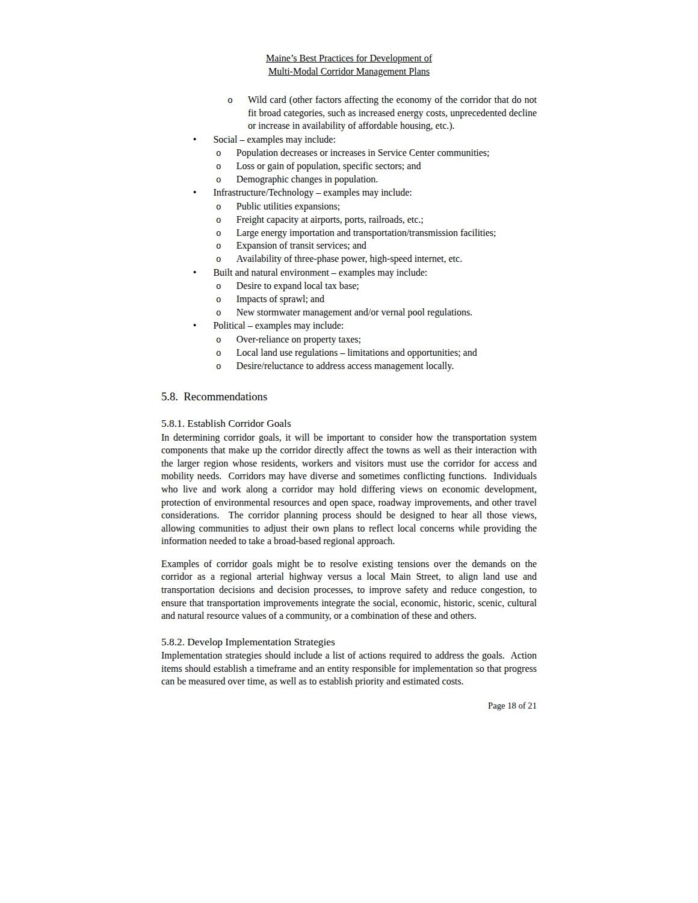Maine’s Best Practices for Development of Multi-Modal Corridor Management Plans
o Wild card (other factors affecting the economy of the corridor that do not fit broad categories, such as increased energy costs, unprecedented decline or increase in availability of affordable housing, etc.).
• Social – examples may include:
o Population decreases or increases in Service Center communities;
o Loss or gain of population, specific sectors; and
o Demographic changes in population.
• Infrastructure/Technology – examples may include:
o Public utilities expansions;
o Freight capacity at airports, ports, railroads, etc.;
o Large energy importation and transportation/transmission facilities;
o Expansion of transit services; and
o Availability of three-phase power, high-speed internet, etc.
• Built and natural environment – examples may include:
o Desire to expand local tax base;
o Impacts of sprawl; and
o New stormwater management and/or vernal pool regulations.
• Political – examples may include:
o Over-reliance on property taxes;
o Local land use regulations – limitations and opportunities; and
o Desire/reluctance to address access management locally.
5.8. Recommendations
5.8.1. Establish Corridor Goals
In determining corridor goals, it will be important to consider how the transportation system components that make up the corridor directly affect the towns as well as their interaction with the larger region whose residents, workers and visitors must use the corridor for access and mobility needs. Corridors may have diverse and sometimes conflicting functions. Individuals who live and work along a corridor may hold differing views on economic development, protection of environmental resources and open space, roadway improvements, and other travel considerations. The corridor planning process should be designed to hear all those views, allowing communities to adjust their own plans to reflect local concerns while providing the information needed to take a broad-based regional approach.
Examples of corridor goals might be to resolve existing tensions over the demands on the corridor as a regional arterial highway versus a local Main Street, to align land use and transportation decisions and decision processes, to improve safety and reduce congestion, to ensure that transportation improvements integrate the social, economic, historic, scenic, cultural and natural resource values of a community, or a combination of these and others.
5.8.2. Develop Implementation Strategies
Implementation strategies should include a list of actions required to address the goals. Action items should establish a timeframe and an entity responsible for implementation so that progress can be measured over time, as well as to establish priority and estimated costs.
Page 18 of 21